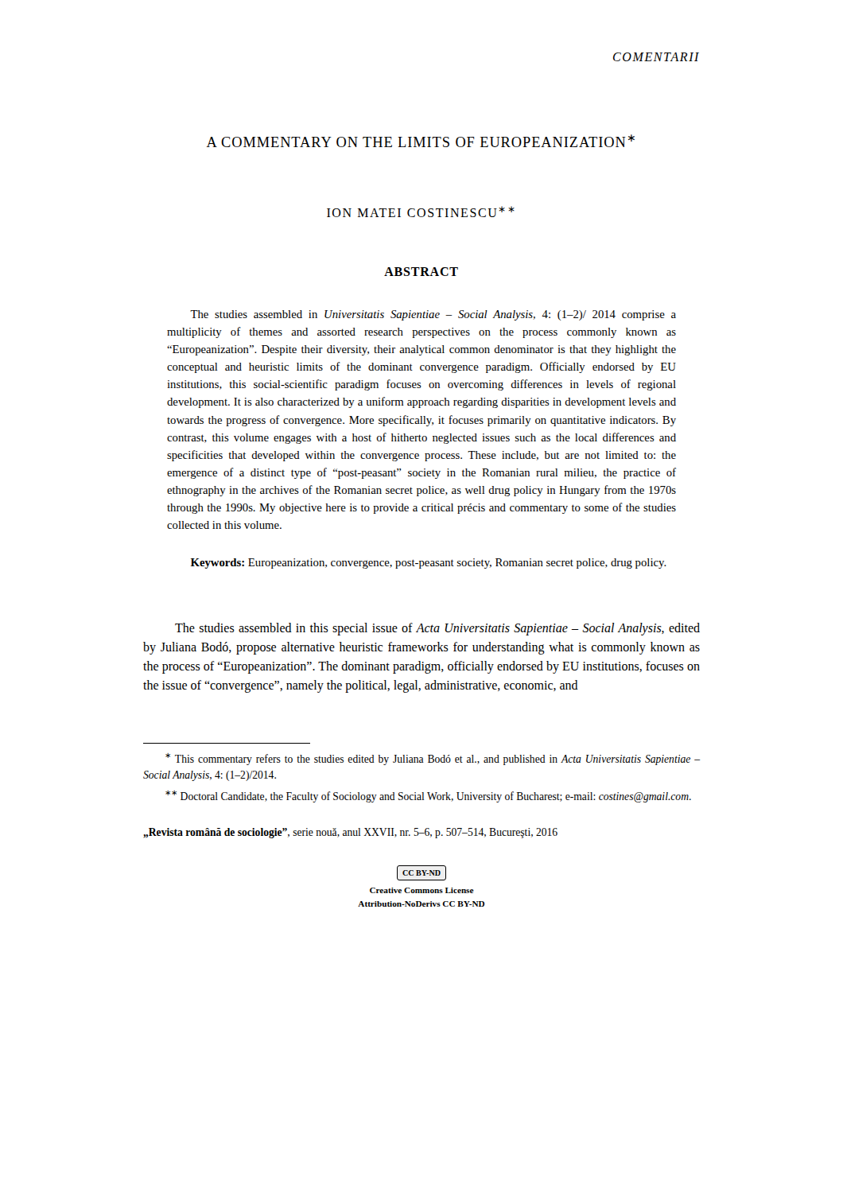COMENTARII
A COMMENTARY ON THE LIMITS OF EUROPEANIZATION∗
ION MATEI COSTINESCU∗∗
ABSTRACT
The studies assembled in Universitatis Sapientiae – Social Analysis, 4: (1–2)/ 2014 comprise a multiplicity of themes and assorted research perspectives on the process commonly known as “Europeanization”. Despite their diversity, their analytical common denominator is that they highlight the conceptual and heuristic limits of the dominant convergence paradigm. Officially endorsed by EU institutions, this social-scientific paradigm focuses on overcoming differences in levels of regional development. It is also characterized by a uniform approach regarding disparities in development levels and towards the progress of convergence. More specifically, it focuses primarily on quantitative indicators. By contrast, this volume engages with a host of hitherto neglected issues such as the local differences and specificities that developed within the convergence process. These include, but are not limited to: the emergence of a distinct type of “post-peasant” society in the Romanian rural milieu, the practice of ethnography in the archives of the Romanian secret police, as well drug policy in Hungary from the 1970s through the 1990s. My objective here is to provide a critical précis and commentary to some of the studies collected in this volume.
Keywords: Europeanization, convergence, post-peasant society, Romanian secret police, drug policy.
The studies assembled in this special issue of Acta Universitatis Sapientiae – Social Analysis, edited by Juliana Bodó, propose alternative heuristic frameworks for understanding what is commonly known as the process of “Europeanization”. The dominant paradigm, officially endorsed by EU institutions, focuses on the issue of “convergence”, namely the political, legal, administrative, economic, and
∗ This commentary refers to the studies edited by Juliana Bodó et al., and published in Acta Universitatis Sapientiae – Social Analysis, 4: (1–2)/2014.
∗∗ Doctoral Candidate, the Faculty of Sociology and Social Work, University of Bucharest; e-mail: costines@gmail.com.
„Revista română de sociologie”, serie nouă, anul XXVII, nr. 5–6, p. 507–514, Bucureşti, 2016
CC BY-ND
Creative Commons License
Attribution-NoDerivs CC BY-ND